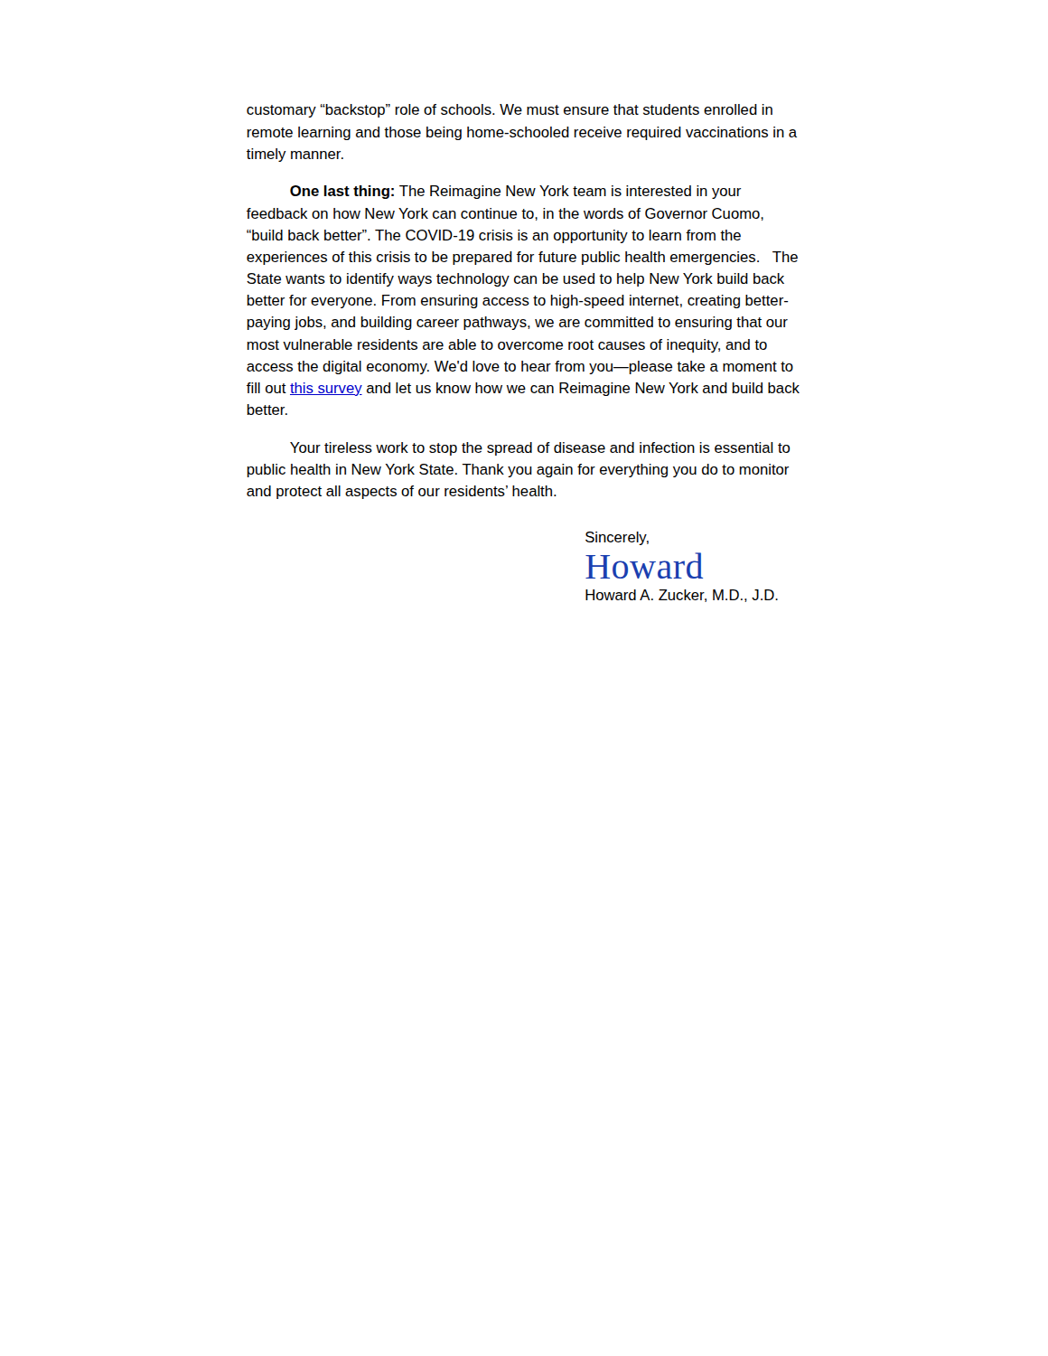customary “backstop” role of schools. We must ensure that students enrolled in remote learning and those being home-schooled receive required vaccinations in a timely manner.
One last thing: The Reimagine New York team is interested in your feedback on how New York can continue to, in the words of Governor Cuomo, “build back better”. The COVID-19 crisis is an opportunity to learn from the experiences of this crisis to be prepared for future public health emergencies. The State wants to identify ways technology can be used to help New York build back better for everyone. From ensuring access to high-speed internet, creating better-paying jobs, and building career pathways, we are committed to ensuring that our most vulnerable residents are able to overcome root causes of inequity, and to access the digital economy. We'd love to hear from you—please take a moment to fill out this survey and let us know how we can Reimagine New York and build back better.
Your tireless work to stop the spread of disease and infection is essential to public health in New York State. Thank you again for everything you do to monitor and protect all aspects of our residents’ health.
Sincerely,
Howard
Howard A. Zucker, M.D., J.D.